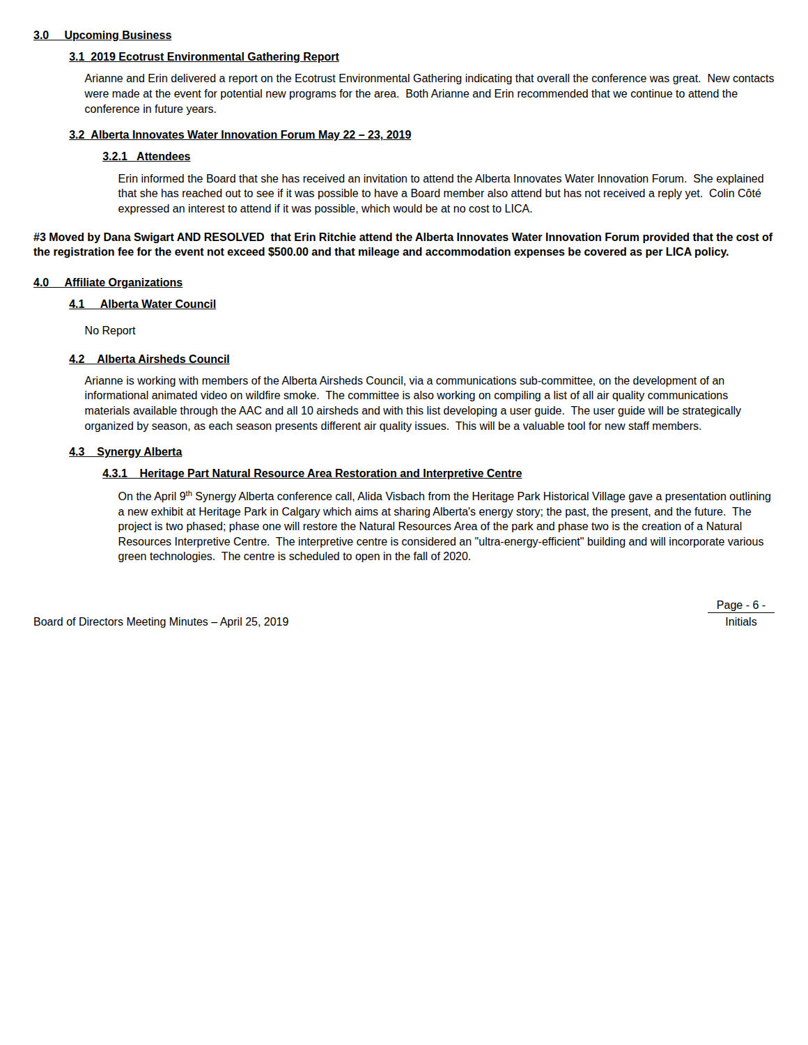3.0 Upcoming Business
3.1 2019 Ecotrust Environmental Gathering Report
Arianne and Erin delivered a report on the Ecotrust Environmental Gathering indicating that overall the conference was great. New contacts were made at the event for potential new programs for the area. Both Arianne and Erin recommended that we continue to attend the conference in future years.
3.2 Alberta Innovates Water Innovation Forum May 22 – 23, 2019
3.2.1 Attendees
Erin informed the Board that she has received an invitation to attend the Alberta Innovates Water Innovation Forum. She explained that she has reached out to see if it was possible to have a Board member also attend but has not received a reply yet. Colin Côté expressed an interest to attend if it was possible, which would be at no cost to LICA.
#3 Moved by Dana Swigart AND RESOLVED that Erin Ritchie attend the Alberta Innovates Water Innovation Forum provided that the cost of the registration fee for the event not exceed $500.00 and that mileage and accommodation expenses be covered as per LICA policy.
4.0 Affiliate Organizations
4.1 Alberta Water Council
No Report
4.2 Alberta Airsheds Council
Arianne is working with members of the Alberta Airsheds Council, via a communications sub-committee, on the development of an informational animated video on wildfire smoke. The committee is also working on compiling a list of all air quality communications materials available through the AAC and all 10 airsheds and with this list developing a user guide. The user guide will be strategically organized by season, as each season presents different air quality issues. This will be a valuable tool for new staff members.
4.3 Synergy Alberta
4.3.1 Heritage Part Natural Resource Area Restoration and Interpretive Centre
On the April 9th Synergy Alberta conference call, Alida Visbach from the Heritage Park Historical Village gave a presentation outlining a new exhibit at Heritage Park in Calgary which aims at sharing Alberta's energy story; the past, the present, and the future. The project is two phased; phase one will restore the Natural Resources Area of the park and phase two is the creation of a Natural Resources Interpretive Centre. The interpretive centre is considered an "ultra-energy-efficient" building and will incorporate various green technologies. The centre is scheduled to open in the fall of 2020.
Board of Directors Meeting Minutes – April 25, 2019
Page - 6 -
Initials